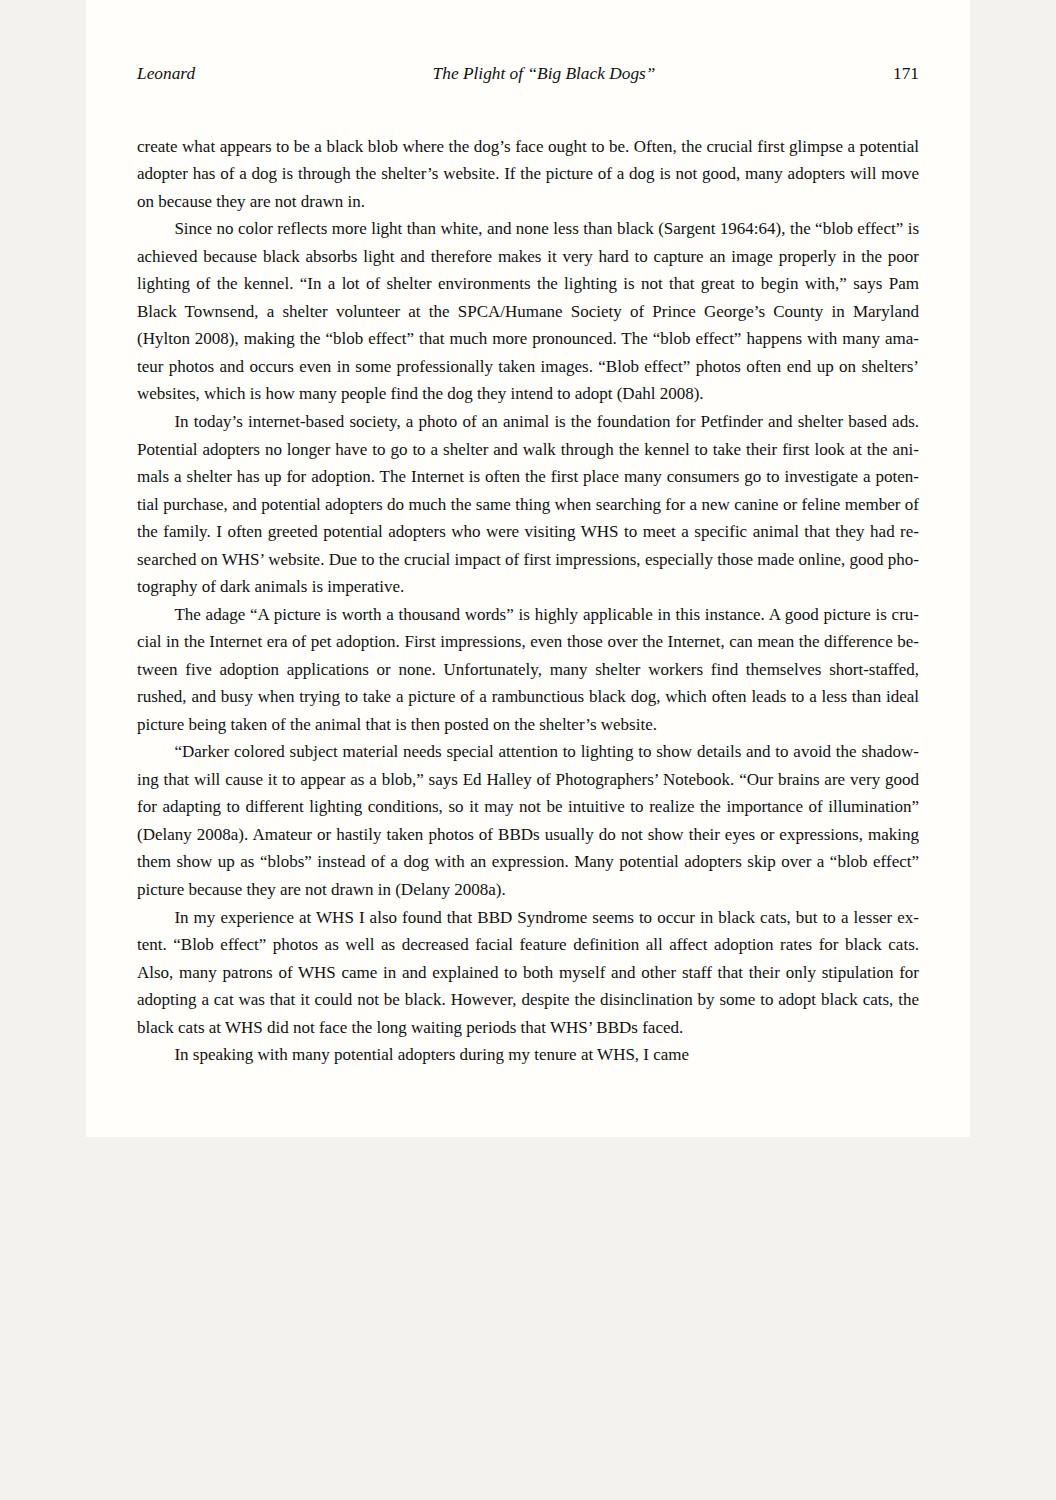Leonard The Plight of “Big Black Dogs” 171
create what appears to be a black blob where the dog’s face ought to be. Often, the crucial first glimpse a potential adopter has of a dog is through the shelter’s website. If the picture of a dog is not good, many adopters will move on because they are not drawn in.
Since no color reflects more light than white, and none less than black (Sargent 1964:64), the “blob effect” is achieved because black absorbs light and therefore makes it very hard to capture an image properly in the poor lighting of the kennel. “In a lot of shelter environments the lighting is not that great to begin with,” says Pam Black Townsend, a shelter volunteer at the SPCA/Humane Society of Prince George’s County in Maryland (Hylton 2008), making the “blob effect” that much more pronounced. The “blob effect” happens with many amateur photos and occurs even in some professionally taken images. “Blob effect” photos often end up on shelters’ websites, which is how many people find the dog they intend to adopt (Dahl 2008).
In today’s internet-based society, a photo of an animal is the foundation for Petfinder and shelter based ads. Potential adopters no longer have to go to a shelter and walk through the kennel to take their first look at the animals a shelter has up for adoption. The Internet is often the first place many consumers go to investigate a potential purchase, and potential adopters do much the same thing when searching for a new canine or feline member of the family. I often greeted potential adopters who were visiting WHS to meet a specific animal that they had researched on WHS’ website. Due to the crucial impact of first impressions, especially those made online, good photography of dark animals is imperative.
The adage “A picture is worth a thousand words” is highly applicable in this instance. A good picture is crucial in the Internet era of pet adoption. First impressions, even those over the Internet, can mean the difference between five adoption applications or none. Unfortunately, many shelter workers find themselves short-staffed, rushed, and busy when trying to take a picture of a rambunctious black dog, which often leads to a less than ideal picture being taken of the animal that is then posted on the shelter’s website.
“Darker colored subject material needs special attention to lighting to show details and to avoid the shadowing that will cause it to appear as a blob,” says Ed Halley of Photographers’ Notebook. “Our brains are very good for adapting to different lighting conditions, so it may not be intuitive to realize the importance of illumination” (Delany 2008a). Amateur or hastily taken photos of BBDs usually do not show their eyes or expressions, making them show up as “blobs” instead of a dog with an expression. Many potential adopters skip over a “blob effect” picture because they are not drawn in (Delany 2008a).
In my experience at WHS I also found that BBD Syndrome seems to occur in black cats, but to a lesser extent. “Blob effect” photos as well as decreased facial feature definition all affect adoption rates for black cats. Also, many patrons of WHS came in and explained to both myself and other staff that their only stipulation for adopting a cat was that it could not be black. However, despite the disinclination by some to adopt black cats, the black cats at WHS did not face the long waiting periods that WHS’ BBDs faced.
In speaking with many potential adopters during my tenure at WHS, I came